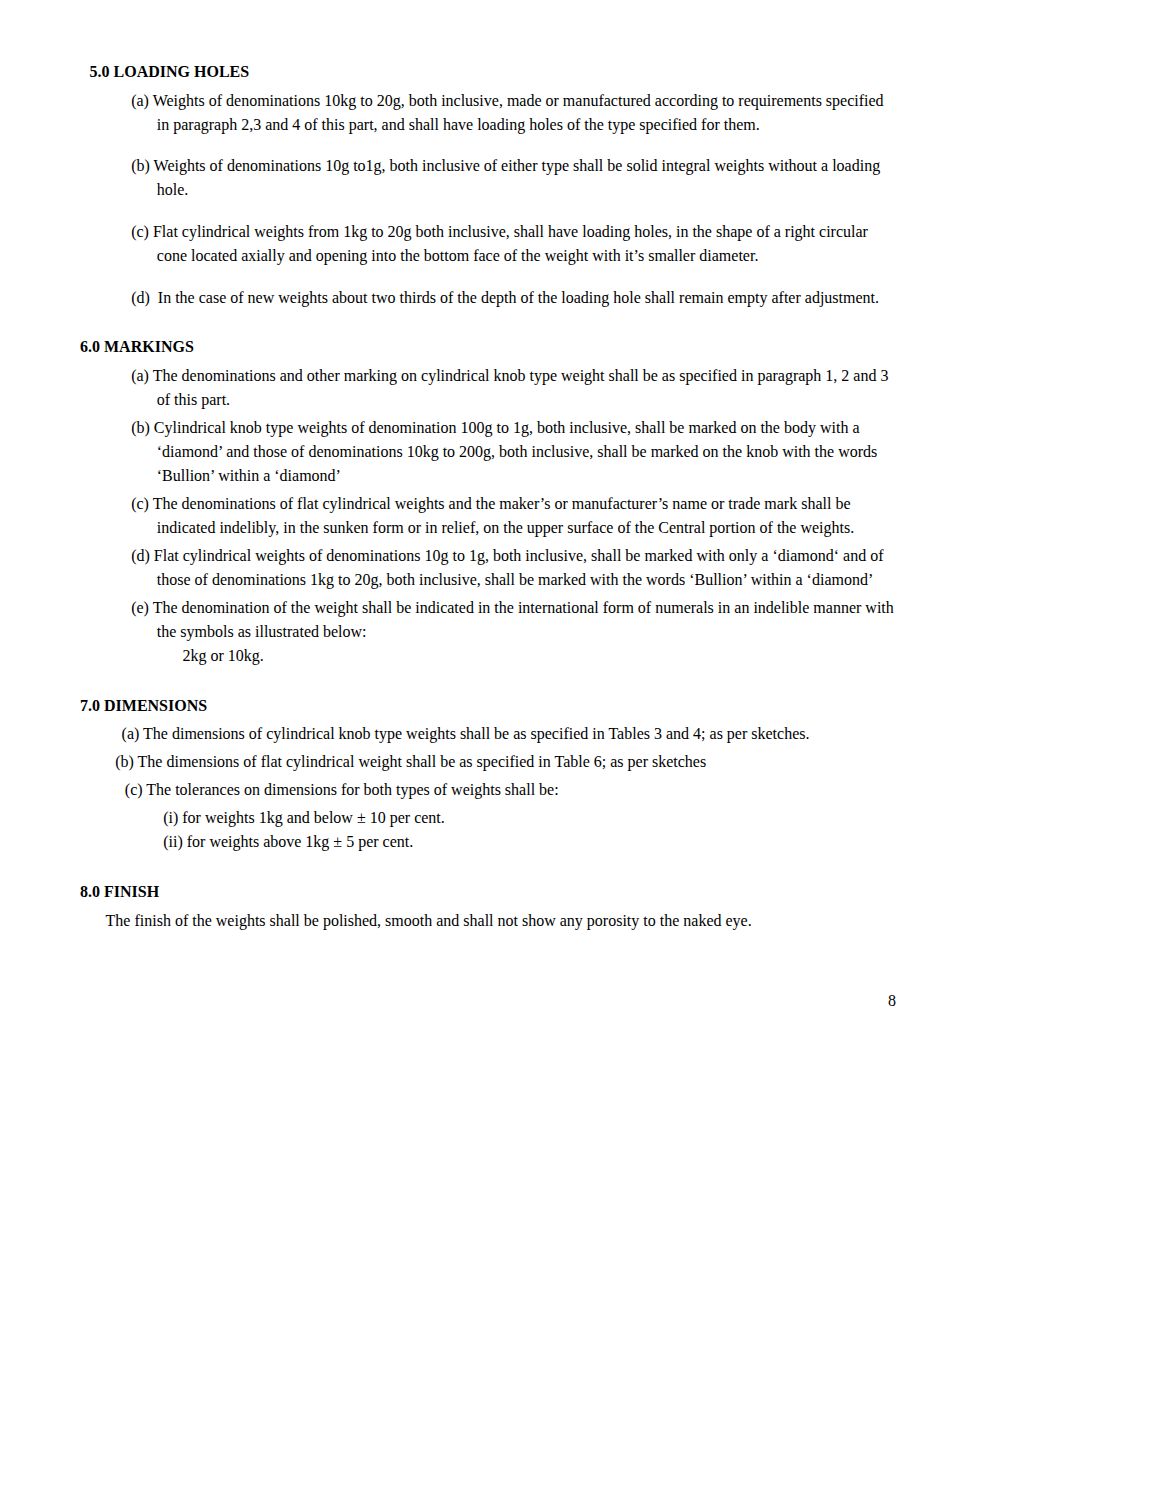5.0 LOADING HOLES
(a) Weights of denominations 10kg to 20g, both inclusive, made or manufactured according to requirements specified in paragraph 2,3 and 4 of this part, and shall have loading holes of the type specified for them.
(b) Weights of denominations 10g to1g, both inclusive of either type shall be solid integral weights without a loading hole.
(c) Flat cylindrical weights from 1kg to 20g both inclusive, shall have loading holes, in the shape of a right circular cone located axially and opening into the bottom face of the weight with it’s smaller diameter.
(d) In the case of new weights about two thirds of the depth of the loading hole shall remain empty after adjustment.
6.0 MARKINGS
(a) The denominations and other marking on cylindrical knob type weight shall be as specified in paragraph 1, 2 and 3 of this part.
(b) Cylindrical knob type weights of denomination 100g to 1g, both inclusive, shall be marked on the body with a ‘diamond’ and those of denominations 10kg to 200g, both inclusive, shall be marked on the knob with the words ‘Bullion’ within a ‘diamond’
(c) The denominations of flat cylindrical weights and the maker’s or manufacturer’s name or trade mark shall be indicated indelibly, in the sunken form or in relief, on the upper surface of the Central portion of the weights.
(d) Flat cylindrical weights of denominations 10g to 1g, both inclusive, shall be marked with only a ‘diamond‘ and of those of denominations 1kg to 20g, both inclusive, shall be marked with the words ‘Bullion’ within a ‘diamond’
(e) The denomination of the weight shall be indicated in the international form of numerals in an indelible manner with the symbols as illustrated below:
2kg or 10kg.
7.0 DIMENSIONS
(a) The dimensions of cylindrical knob type weights shall be as specified in Tables 3 and 4; as per sketches.
(b) The dimensions of flat cylindrical weight shall be as specified in Table 6; as per sketches
(c) The tolerances on dimensions for both types of weights shall be:
(i) for weights 1kg and below ± 10 per cent.
(ii) for weights above 1kg ± 5 per cent.
8.0 FINISH
The finish of the weights shall be polished, smooth and shall not show any porosity to the naked eye.
8